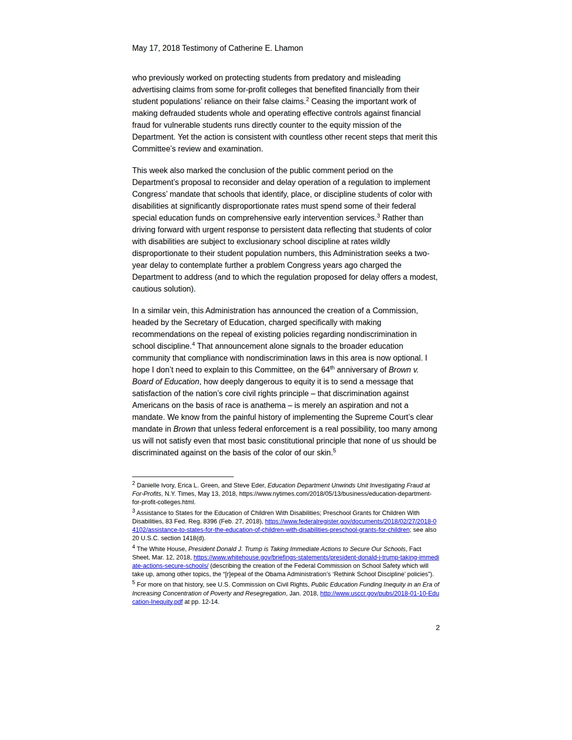May 17, 2018 Testimony of Catherine E. Lhamon
who previously worked on protecting students from predatory and misleading advertising claims from some for-profit colleges that benefited financially from their student populations’ reliance on their false claims.2 Ceasing the important work of making defrauded students whole and operating effective controls against financial fraud for vulnerable students runs directly counter to the equity mission of the Department. Yet the action is consistent with countless other recent steps that merit this Committee’s review and examination.
This week also marked the conclusion of the public comment period on the Department’s proposal to reconsider and delay operation of a regulation to implement Congress’ mandate that schools that identify, place, or discipline students of color with disabilities at significantly disproportionate rates must spend some of their federal special education funds on comprehensive early intervention services.3 Rather than driving forward with urgent response to persistent data reflecting that students of color with disabilities are subject to exclusionary school discipline at rates wildly disproportionate to their student population numbers, this Administration seeks a two-year delay to contemplate further a problem Congress years ago charged the Department to address (and to which the regulation proposed for delay offers a modest, cautious solution).
In a similar vein, this Administration has announced the creation of a Commission, headed by the Secretary of Education, charged specifically with making recommendations on the repeal of existing policies regarding nondiscrimination in school discipline.4 That announcement alone signals to the broader education community that compliance with nondiscrimination laws in this area is now optional. I hope I don’t need to explain to this Committee, on the 64th anniversary of Brown v. Board of Education, how deeply dangerous to equity it is to send a message that satisfaction of the nation’s core civil rights principle – that discrimination against Americans on the basis of race is anathema – is merely an aspiration and not a mandate. We know from the painful history of implementing the Supreme Court’s clear mandate in Brown that unless federal enforcement is a real possibility, too many among us will not satisfy even that most basic constitutional principle that none of us should be discriminated against on the basis of the color of our skin.5
2 Danielle Ivory, Erica L. Green, and Steve Eder, Education Department Unwinds Unit Investigating Fraud at For-Profits, N.Y. Times, May 13, 2018, https://www.nytimes.com/2018/05/13/business/education-department-for-profit-colleges.html.
3 Assistance to States for the Education of Children With Disabilities; Preschool Grants for Children With Disabilities, 83 Fed. Reg. 8396 (Feb. 27, 2018), https://www.federalregister.gov/documents/2018/02/27/2018-04102/assistance-to-states-for-the-education-of-children-with-disabilities-preschool-grants-for-children; see also 20 U.S.C. section 1418(d).
4 The White House, President Donald J. Trump is Taking Immediate Actions to Secure Our Schools, Fact Sheet, Mar. 12, 2018, https://www.whitehouse.gov/briefings-statements/president-donald-j-trump-taking-immediate-actions-secure-schools/ (describing the creation of the Federal Commission on School Safety which will take up, among other topics, the “[r]epeal of the Obama Administration’s ‘Rethink School Discipline’ policies”).
5 For more on that history, see U.S. Commission on Civil Rights, Public Education Funding Inequity in an Era of Increasing Concentration of Poverty and Resegregation, Jan. 2018, http://www.usccr.gov/pubs/2018-01-10-Education-Inequity.pdf at pp. 12-14.
2